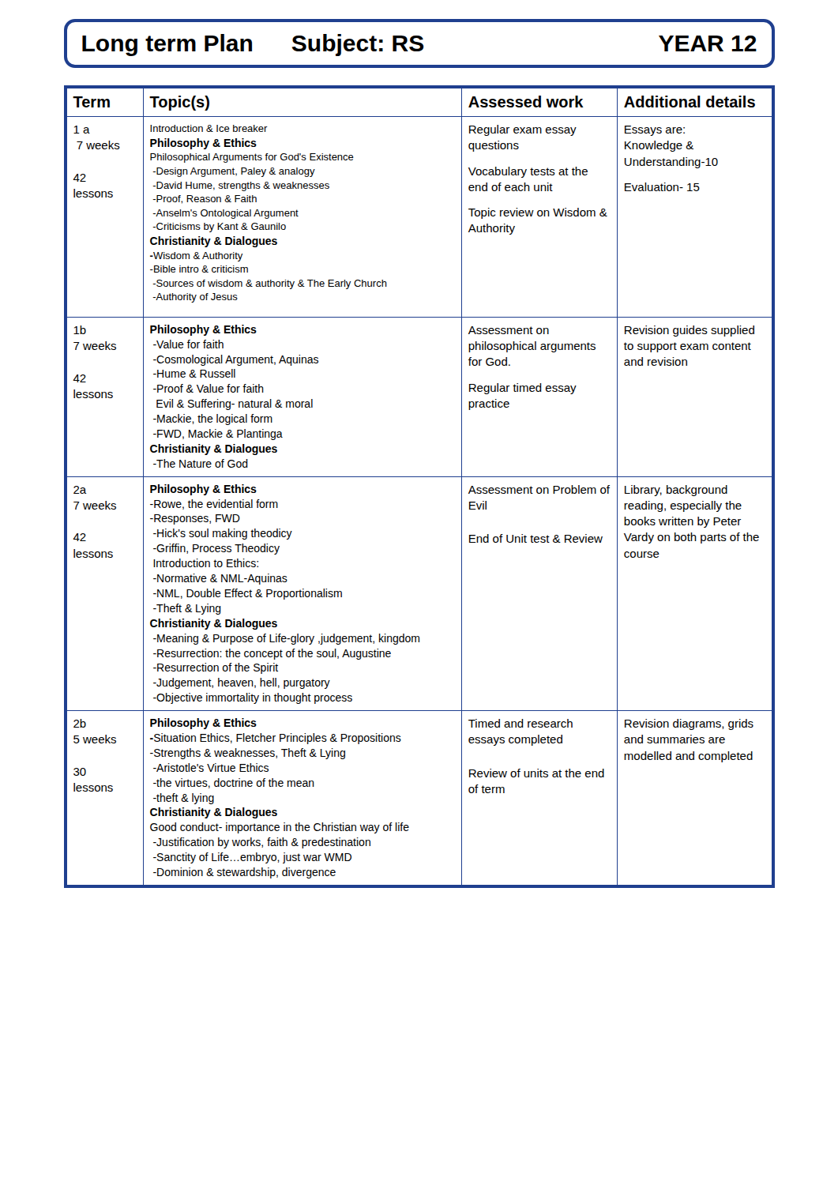Long term Plan Subject: RS YEAR 12
| Term | Topic(s) | Assessed work | Additional details |
| --- | --- | --- | --- |
| 1 a 7 weeks 42 lessons | Introduction & Ice breaker Philosophy & Ethics Philosophical Arguments for God's Existence -Design Argument, Paley & analogy -David Hume, strengths & weaknesses -Proof, Reason & Faith -Anselm's Ontological Argument -Criticisms by Kant & Gaunilo Christianity & Dialogues - Wisdom & Authority -Bible intro & criticism -Sources of wisdom & authority & The Early Church -Authority of Jesus | Regular exam essay questions Vocabulary tests at the end of each unit Topic review on Wisdom & Authority | Essays are: Knowledge & Understanding-10 Evaluation- 15 |
| 1b 7 weeks 42 lessons | Philosophy & Ethics -Value for faith -Cosmological Argument, Aquinas -Hume & Russell -Proof & Value for faith Evil & Suffering- natural & moral -Mackie, the logical form -FWD, Mackie & Plantinga Christianity & Dialogues -The Nature of God | Assessment on philosophical arguments for God. Regular timed essay practice | Revision guides supplied to support exam content and revision |
| 2a 7 weeks 42 lessons | Philosophy & Ethics -Rowe, the evidential form -Responses, FWD -Hick's soul making theodicy -Griffin, Process Theodicy Introduction to Ethics: -Normative & NML-Aquinas -NML, Double Effect & Proportionalism -Theft & Lying Christianity & Dialogues -Meaning & Purpose of Life-glory ,judgement, kingdom -Resurrection: the concept of the soul, Augustine -Resurrection of the Spirit -Judgement, heaven, hell, purgatory -Objective immortality in thought process | Assessment on Problem of Evil End of Unit test & Review | Library, background reading, especially the books written by Peter Vardy on both parts of the course |
| 2b 5 weeks 30 lessons | Philosophy & Ethics - Situation Ethics, Fletcher Principles & Propositions -Strengths & weaknesses, Theft & Lying -Aristotle's Virtue Ethics -the virtues, doctrine of the mean -theft & lying Christianity & Dialogues Good conduct- importance in the Christian way of life -Justification by works, faith & predestination -Sanctity of Life…embryo, just war WMD -Dominion & stewardship, divergence | Timed and research essays completed Review of units at the end of term | Revision diagrams, grids and summaries are modelled and completed |